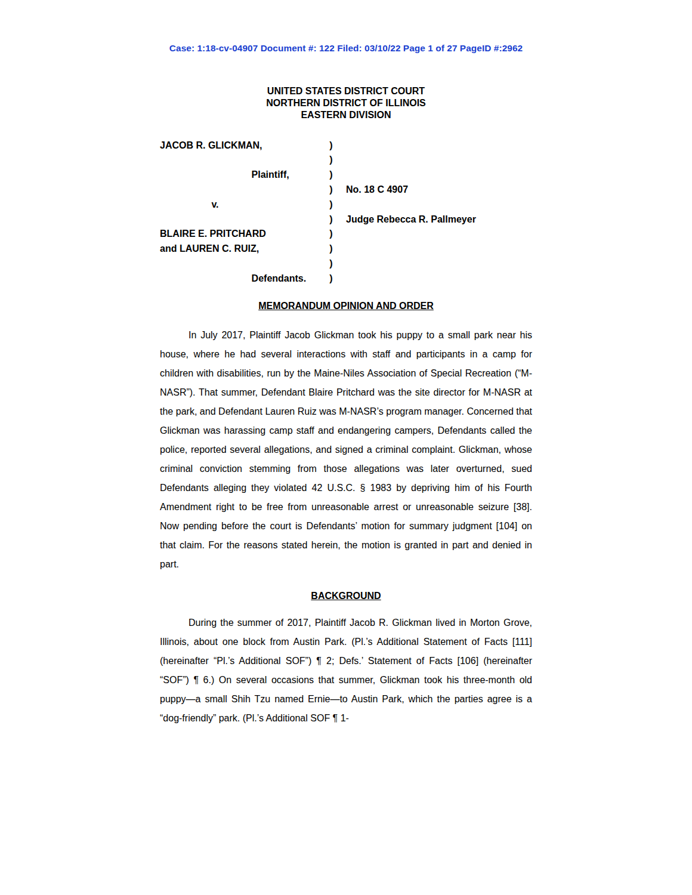Case: 1:18-cv-04907 Document #: 122 Filed: 03/10/22 Page 1 of 27 PageID #:2962
UNITED STATES DISTRICT COURT
NORTHERN DISTRICT OF ILLINOIS
EASTERN DIVISION
| JACOB R. GLICKMAN, | ) | |
| | ) | |
| Plaintiff, | ) | |
| | ) | No. 18 C 4907 |
| v. | ) | |
| | ) | Judge Rebecca R. Pallmeyer |
| BLAIRE E. PRITCHARD | ) | |
| and LAUREN C. RUIZ, | ) | |
| | ) | |
| Defendants. | ) | |
MEMORANDUM OPINION AND ORDER
In July 2017, Plaintiff Jacob Glickman took his puppy to a small park near his house, where he had several interactions with staff and participants in a camp for children with disabilities, run by the Maine-Niles Association of Special Recreation (“M-NASR”). That summer, Defendant Blaire Pritchard was the site director for M-NASR at the park, and Defendant Lauren Ruiz was M-NASR’s program manager. Concerned that Glickman was harassing camp staff and endangering campers, Defendants called the police, reported several allegations, and signed a criminal complaint. Glickman, whose criminal conviction stemming from those allegations was later overturned, sued Defendants alleging they violated 42 U.S.C. § 1983 by depriving him of his Fourth Amendment right to be free from unreasonable arrest or unreasonable seizure [38]. Now pending before the court is Defendants’ motion for summary judgment [104] on that claim. For the reasons stated herein, the motion is granted in part and denied in part.
BACKGROUND
During the summer of 2017, Plaintiff Jacob R. Glickman lived in Morton Grove, Illinois, about one block from Austin Park. (Pl.’s Additional Statement of Facts [111] (hereinafter “Pl.’s Additional SOF”) ¶ 2; Defs.’ Statement of Facts [106] (hereinafter “SOF”) ¶ 6.) On several occasions that summer, Glickman took his three-month old puppy—a small Shih Tzu named Ernie—to Austin Park, which the parties agree is a “dog-friendly” park. (Pl.’s Additional SOF ¶ 1-